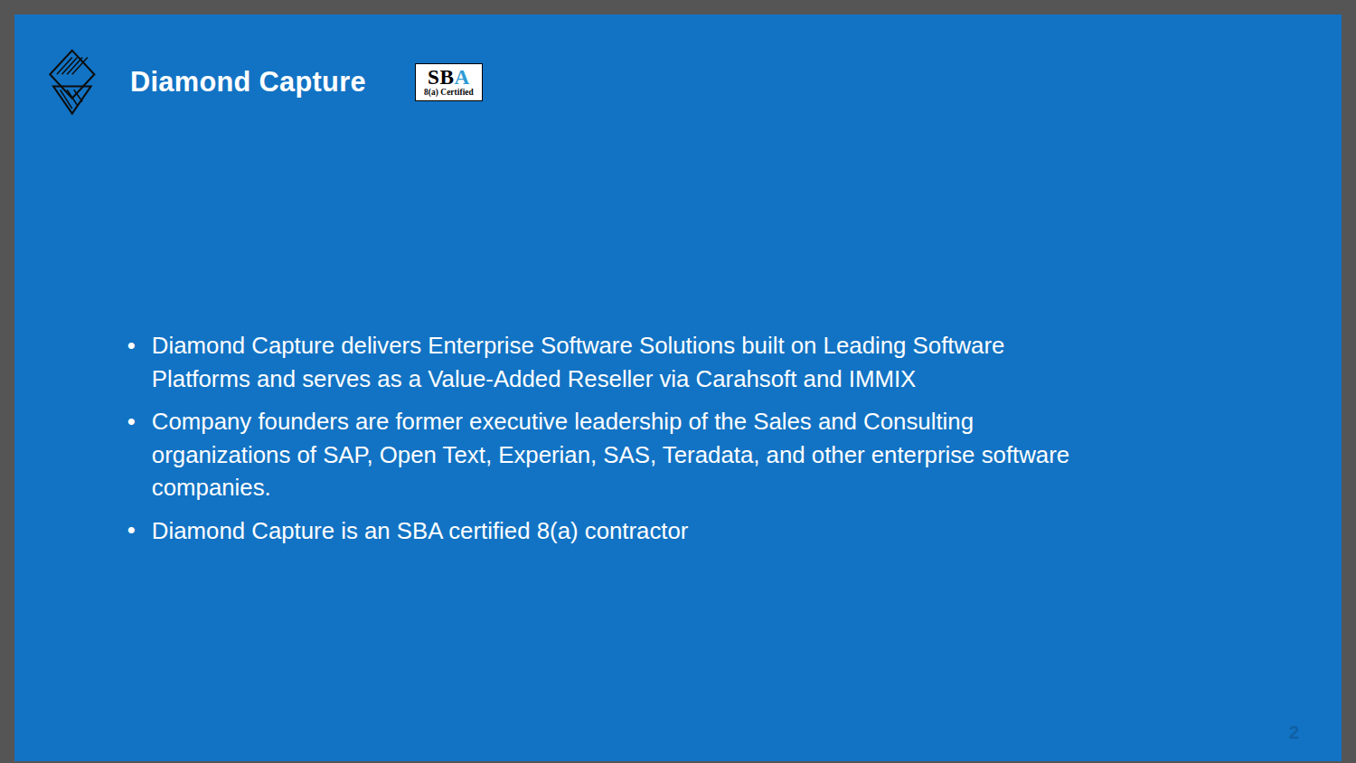Diamond Capture
SBA 8(a) Certified
Diamond Capture delivers Enterprise Software Solutions built on Leading Software Platforms and serves as a Value-Added Reseller via Carahsoft and IMMIX
Company founders are former executive leadership of the Sales and Consulting organizations of SAP, Open Text, Experian, SAS, Teradata, and other enterprise software companies.
Diamond Capture is an SBA certified 8(a) contractor
2